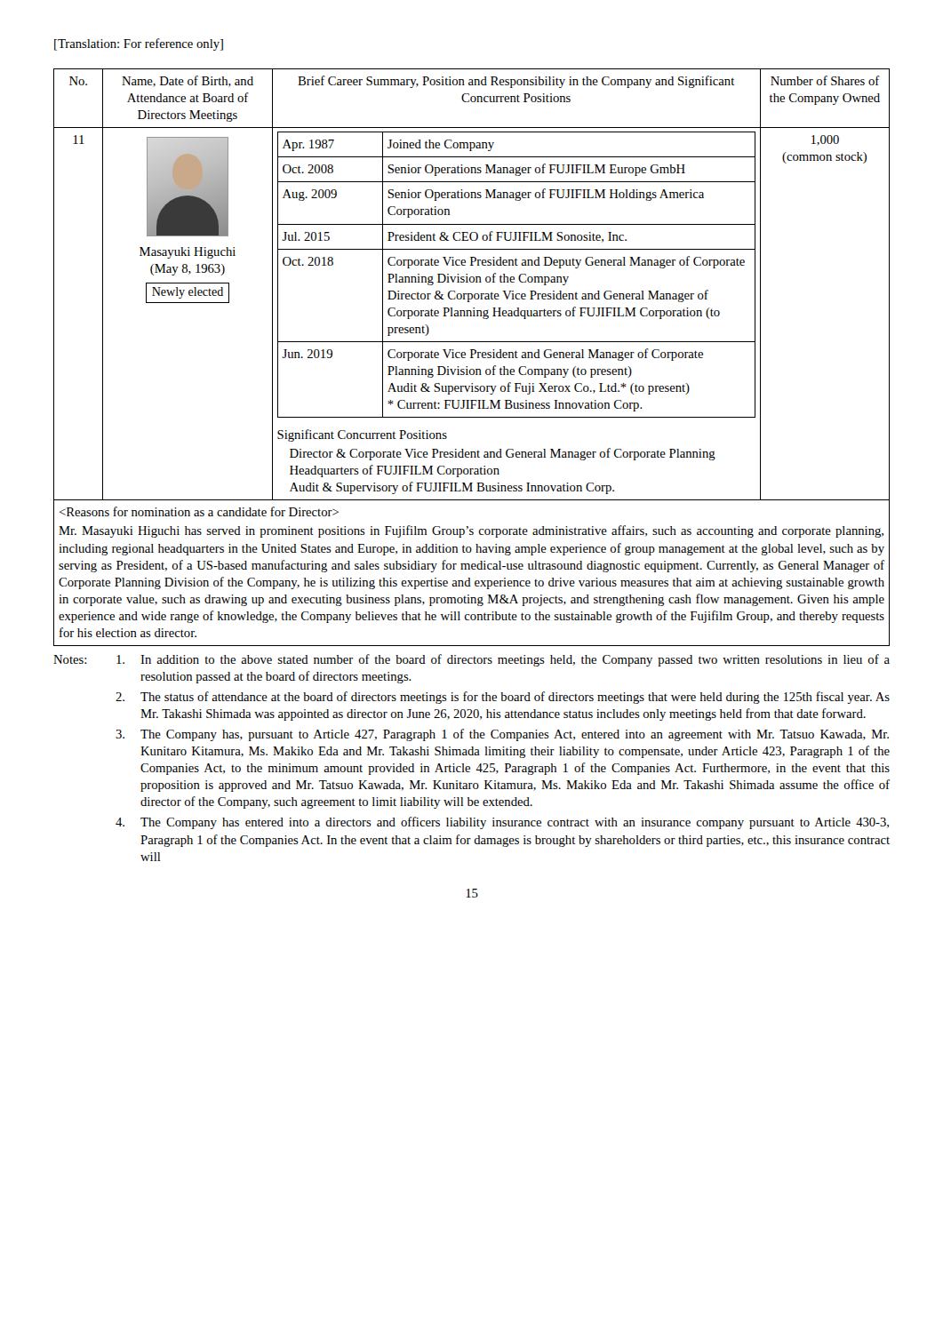[Translation: For reference only]
| No. | Name, Date of Birth, and Attendance at Board of Directors Meetings | Brief Career Summary, Position and Responsibility in the Company and Significant Concurrent Positions | Number of Shares of the Company Owned |
| --- | --- | --- | --- |
| 11 | Masayuki Higuchi (May 8, 1963) Newly elected | / Apr. 1987 / Joined the Company / / Oct. 2008 / Senior Operations Manager of FUJIFILM Europe GmbH / / Aug. 2009 / Senior Operations Manager of FUJIFILM Holdings America Corporation / / Jul. 2015 / President & CEO of FUJIFILM Sonosite, Inc. / / Oct. 2018 / Corporate Vice President and Deputy General Manager of Corporate Planning Division of the Company Director & Corporate Vice President and General Manager of Corporate Planning Headquarters of FUJIFILM Corporation (to present) / / Jun. 2019 / Corporate Vice President and General Manager of Corporate Planning Division of the Company (to present) Audit & Supervisory of Fuji Xerox Co., Ltd.* (to present) * Current: FUJIFILM Business Innovation Corp. / Significant Concurrent Positions Director & Corporate Vice President and General Manager of Corporate Planning Headquarters of FUJIFILM Corporation Audit & Supervisory of FUJIFILM Business Innovation Corp. | 1,000 (common stock) |
| <Reasons for nomination as a candidate for Director> Mr. Masayuki Higuchi has served in prominent positions in Fujifilm Group’s corporate administrative affairs, such as accounting and corporate planning, including regional headquarters in the United States and Europe, in addition to having ample experience of group management at the global level, such as by serving as President, of a US-based manufacturing and sales subsidiary for medical-use ultrasound diagnostic equipment. Currently, as General Manager of Corporate Planning Division of the Company, he is utilizing this expertise and experience to drive various measures that aim at achieving sustainable growth in corporate value, such as drawing up and executing business plans, promoting M&A projects, and strengthening cash flow management. Given his ample experience and wide range of knowledge, the Company believes that he will contribute to the sustainable growth of the Fujifilm Group, and thereby requests for his election as director. |
| Notes: | 1. | In addition to the above stated number of the board of directors meetings held, the Company passed two written resolutions in lieu of a resolution passed at the board of directors meetings. |
| | 2. | The status of attendance at the board of directors meetings is for the board of directors meetings that were held during the 125th fiscal year. As Mr. Takashi Shimada was appointed as director on June 26, 2020, his attendance status includes only meetings held from that date forward. |
| | 3. | The Company has, pursuant to Article 427, Paragraph 1 of the Companies Act, entered into an agreement with Mr. Tatsuo Kawada, Mr. Kunitaro Kitamura, Ms. Makiko Eda and Mr. Takashi Shimada limiting their liability to compensate, under Article 423, Paragraph 1 of the Companies Act, to the minimum amount provided in Article 425, Paragraph 1 of the Companies Act. Furthermore, in the event that this proposition is approved and Mr. Tatsuo Kawada, Mr. Kunitaro Kitamura, Ms. Makiko Eda and Mr. Takashi Shimada assume the office of director of the Company, such agreement to limit liability will be extended. |
| | 4. | The Company has entered into a directors and officers liability insurance contract with an insurance company pursuant to Article 430-3, Paragraph 1 of the Companies Act. In the event that a claim for damages is brought by shareholders or third parties, etc., this insurance contract will |
15